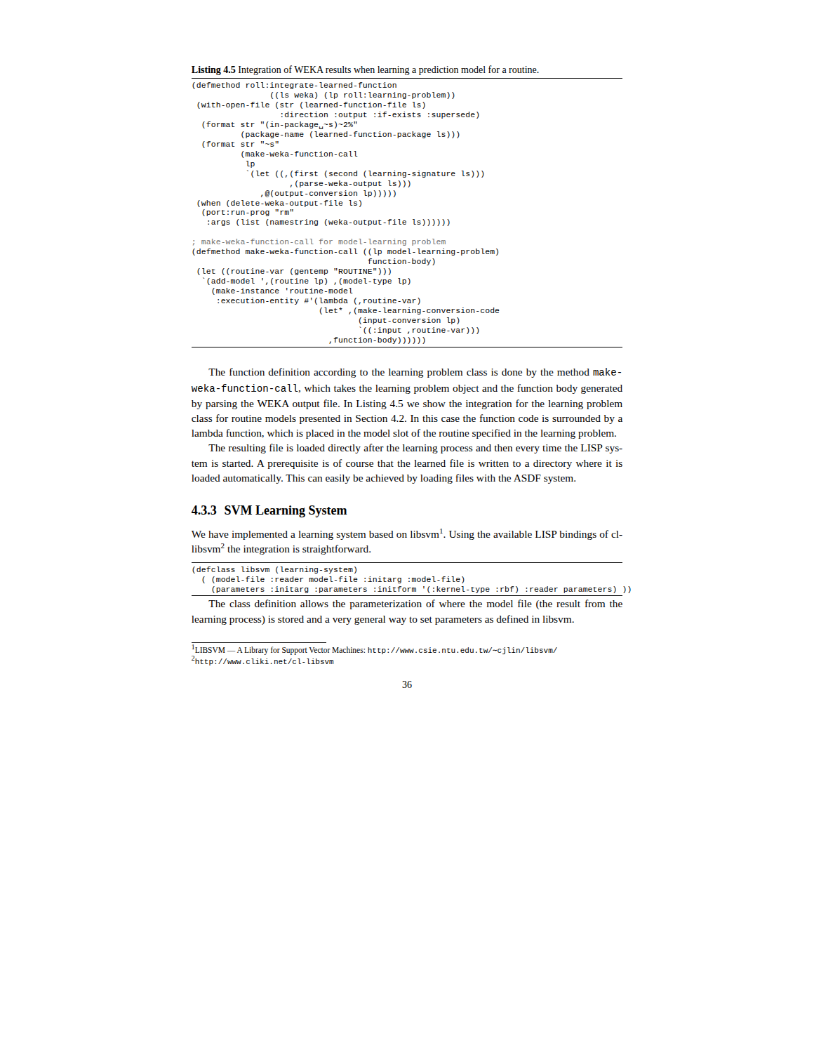Listing 4.5 Integration of WEKA results when learning a prediction model for a routine.
(defmethod roll:integrate-learned-function
                ((ls weka) (lp roll:learning-problem))
 (with-open-file (str (learned-function-file ls)
                  :direction :output :if-exists :supersede)
  (format str "(in-package␣~s)~2%"
          (package-name (learned-function-package ls)))
  (format str "~s"
          (make-weka-function-call
           lp
           `(let ((,(first (second (learning-signature ls)))
                    ,(parse-weka-output ls)))
              ,@(output-conversion lp)))))
 (when (delete-weka-output-file ls)
  (port:run-prog "rm"
   :args (list (namestring (weka-output-file ls))))))

; make-weka-function-call for model-learning problem
(defmethod make-weka-function-call ((lp model-learning-problem)
                                    function-body)
 (let ((routine-var (gentemp "ROUTINE")))
  `(add-model ',(routine lp) ,(model-type lp)
    (make-instance 'routine-model
     :execution-entity #'(lambda (,routine-var)
                          (let* ,(make-learning-conversion-code
                                  (input-conversion lp)
                                  `((:input ,routine-var)))
                            ,function-body))))))
The function definition according to the learning problem class is done by the method make-weka-function-call, which takes the learning problem object and the function body generated by parsing the WEKA output file. In Listing 4.5 we show the integration for the learning problem class for routine models presented in Section 4.2. In this case the function code is surrounded by a lambda function, which is placed in the model slot of the routine specified in the learning problem.
The resulting file is loaded directly after the learning process and then every time the LISP system is started. A prerequisite is of course that the learned file is written to a directory where it is loaded automatically. This can easily be achieved by loading files with the ASDF system.
4.3.3 SVM Learning System
We have implemented a learning system based on libsvm1. Using the available LISP bindings of cl-libsvm2 the integration is straightforward.
(defclass libsvm (learning-system)
  ( (model-file :reader model-file :initarg :model-file)
    (parameters :initarg :parameters :initform '(:kernel-type :rbf) :reader parameters) ))
The class definition allows the parameterization of where the model file (the result from the learning process) is stored and a very general way to set parameters as defined in libsvm.
1LIBSVM — A Library for Support Vector Machines: http://www.csie.ntu.edu.tw/∼cjlin/libsvm/
2http://www.cliki.net/cl-libsvm
36